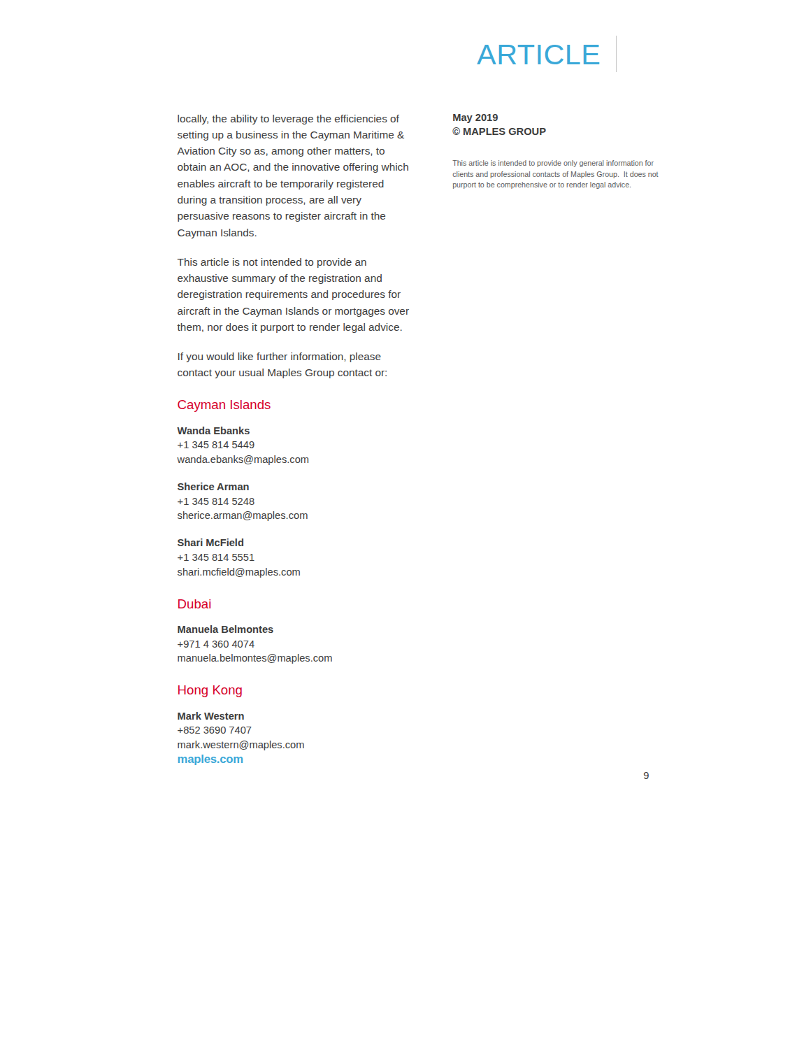ARTICLE
locally, the ability to leverage the efficiencies of setting up a business in the Cayman Maritime & Aviation City so as, among other matters, to obtain an AOC, and the innovative offering which enables aircraft to be temporarily registered during a transition process, are all very persuasive reasons to register aircraft in the Cayman Islands.
This article is not intended to provide an exhaustive summary of the registration and deregistration requirements and procedures for aircraft in the Cayman Islands or mortgages over them, nor does it purport to render legal advice.
If you would like further information, please contact your usual Maples Group contact or:
Cayman Islands
Wanda Ebanks
+1 345 814 5449
wanda.ebanks@maples.com
Sherice Arman
+1 345 814 5248
sherice.arman@maples.com
Shari McField
+1 345 814 5551
shari.mcfield@maples.com
Dubai
Manuela Belmontes
+971 4 360 4074
manuela.belmontes@maples.com
Hong Kong
Mark Western
+852 3690 7407
mark.western@maples.com
May 2019
© MAPLES GROUP
This article is intended to provide only general information for clients and professional contacts of Maples Group. It does not purport to be comprehensive or to render legal advice.
maples.com
9